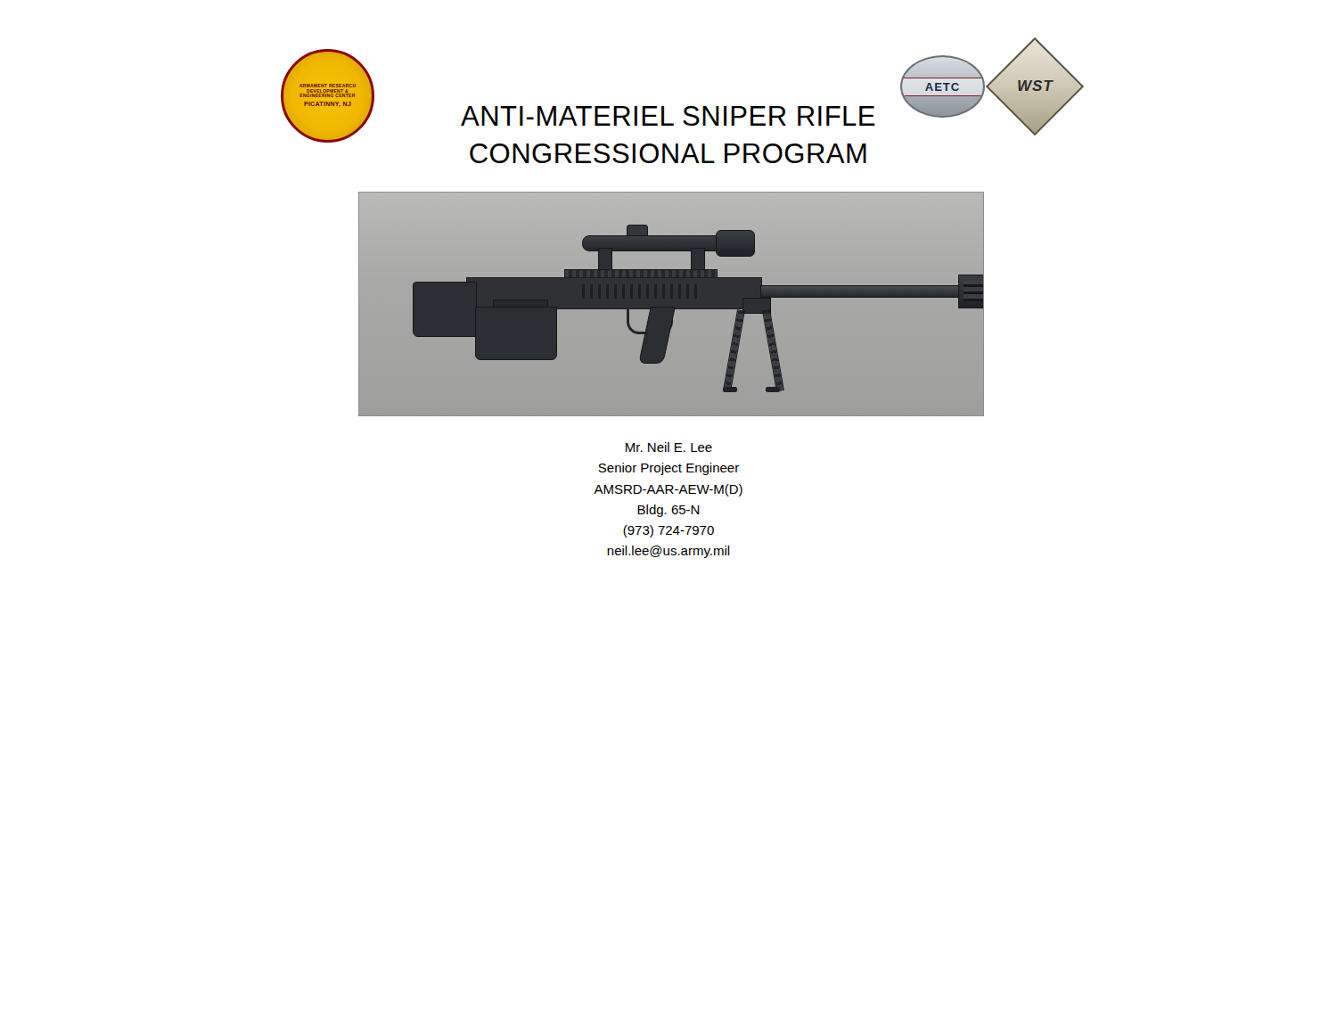ARMAMENT RESEARCH
DEVELOPMENT &
ENGINEERING CENTER PICATINNY, NJ
AETC
WST
ANTI-MATERIEL SNIPER RIFLE
CONGRESSIONAL PROGRAM
Mr. Neil E. Lee
Senior Project Engineer
AMSRD-AAR-AEW-M(D)
Bldg. 65-N
(973) 724-7970
neil.lee@us.army.mil